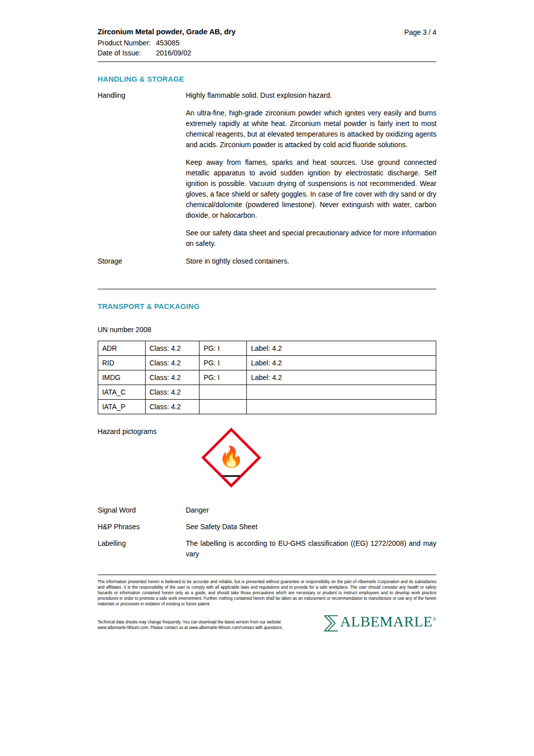Zirconium Metal powder, Grade AB, dry
| Product Number: | 453085 |
| Date of Issue: | 2016/09/02 |
Page 3 / 4
HANDLING & STORAGE
Handling
Highly flammable solid. Dust explosion hazard.
An ultra-fine, high-grade zirconium powder which ignites very easily and burns extremely rapidly at white heat. Zirconium metal powder is fairly inert to most chemical reagents, but at elevated temperatures is attacked by oxidizing agents and acids. Zirconium powder is attacked by cold acid fluoride solutions.
Keep away from flames, sparks and heat sources. Use ground connected metallic apparatus to avoid sudden ignition by electrostatic discharge. Self ignition is possible. Vacuum drying of suspensions is not recommended. Wear gloves, a face shield or safety goggles. In case of fire cover with dry sand or dry chemical/dolomite (powdered limestone). Never extinguish with water, carbon dioxide, or halocarbon.
See our safety data sheet and special precautionary advice for more information on safety.
Storage
Store in tightly closed containers.
TRANSPORT & PACKAGING
UN number 2008
| ADR | Class: 4.2 | PG: I | Label: 4.2 |
| RID | Class: 4.2 | PG: I | Label: 4.2 |
| IMDG | Class: 4.2 | PG: I | Label: 4.2 |
| IATA_C | Class: 4.2 | | |
| IATA_P | Class: 4.2 | | |
Hazard pictograms
🔥
Signal Word
Danger
H&P Phrases
See Safety Data Sheet
Labelling
The labelling is according to EU-GHS classification ((EG) 1272/2008) and may vary
The information presented herein is believed to be accurate and reliable, but is presented without guarantee or responsibility on the part of Albemarle Corporation and its subsidiaries and affiliates. It is the responsibility of the user to comply with all applicable laws and regulations and to provide for a safe workplace. The user should consider any health or safety hazards or information contained herein only as a guide, and should take those precautions which are necessary or prudent to instruct employees and to develop work practice procedures in order to promote a safe work environment. Further, nothing contained herein shall be taken as an inducement or recommendation to manufacture or use any of the herein materials or processes in violation of existing or future patent.
Technical data sheets may change frequently. You can download the latest version from our website
www.albemarle-lithium.com. Please contact us at www.albemarle-lithium.com/contact with questions.
⅀ ALBEMARLE®